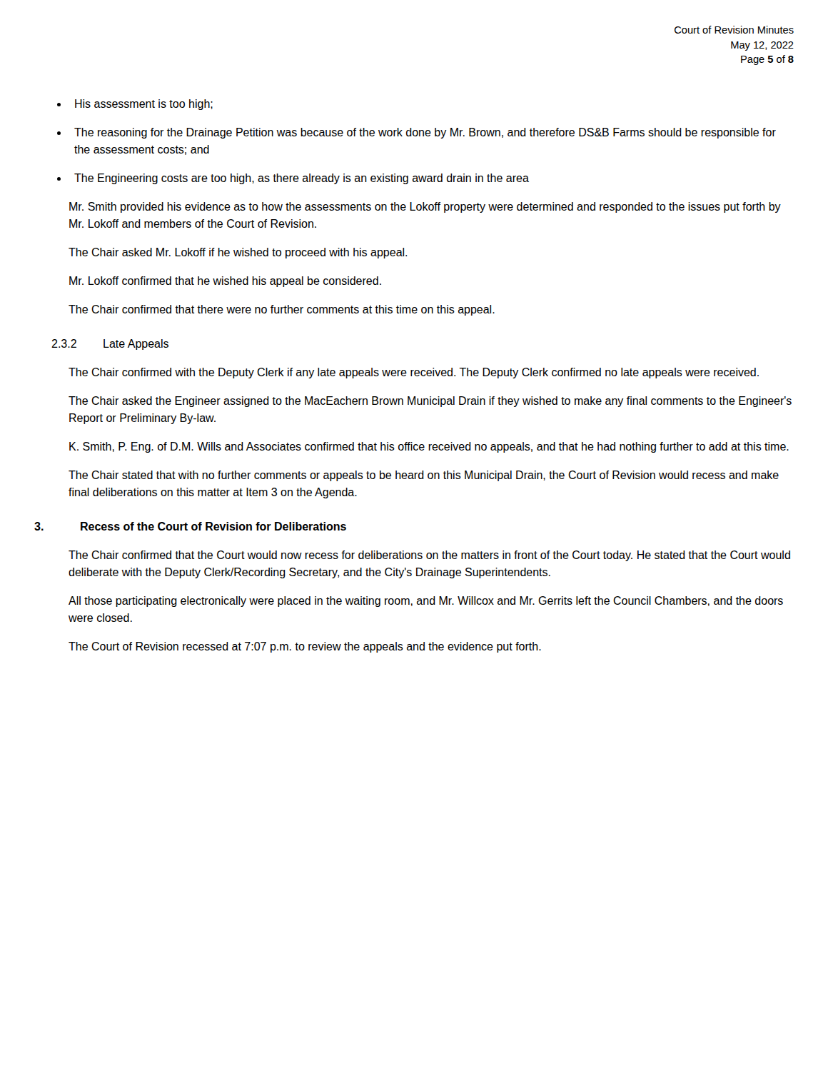Court of Revision Minutes
May 12, 2022
Page 5 of 8
His assessment is too high;
The reasoning for the Drainage Petition was because of the work done by Mr. Brown, and therefore DS&B Farms should be responsible for the assessment costs; and
The Engineering costs are too high, as there already is an existing award drain in the area
Mr. Smith provided his evidence as to how the assessments on the Lokoff property were determined and responded to the issues put forth by Mr. Lokoff and members of the Court of Revision.
The Chair asked Mr. Lokoff if he wished to proceed with his appeal.
Mr. Lokoff confirmed that he wished his appeal be considered.
The Chair confirmed that there were no further comments at this time on this appeal.
2.3.2 Late Appeals
The Chair confirmed with the Deputy Clerk if any late appeals were received. The Deputy Clerk confirmed no late appeals were received.
The Chair asked the Engineer assigned to the MacEachern Brown Municipal Drain if they wished to make any final comments to the Engineer's Report or Preliminary By-law.
K. Smith, P. Eng. of D.M. Wills and Associates confirmed that his office received no appeals, and that he had nothing further to add at this time.
The Chair stated that with no further comments or appeals to be heard on this Municipal Drain, the Court of Revision would recess and make final deliberations on this matter at Item 3 on the Agenda.
3. Recess of the Court of Revision for Deliberations
The Chair confirmed that the Court would now recess for deliberations on the matters in front of the Court today. He stated that the Court would deliberate with the Deputy Clerk/Recording Secretary, and the City's Drainage Superintendents.
All those participating electronically were placed in the waiting room, and Mr. Willcox and Mr. Gerrits left the Council Chambers, and the doors were closed.
The Court of Revision recessed at 7:07 p.m. to review the appeals and the evidence put forth.